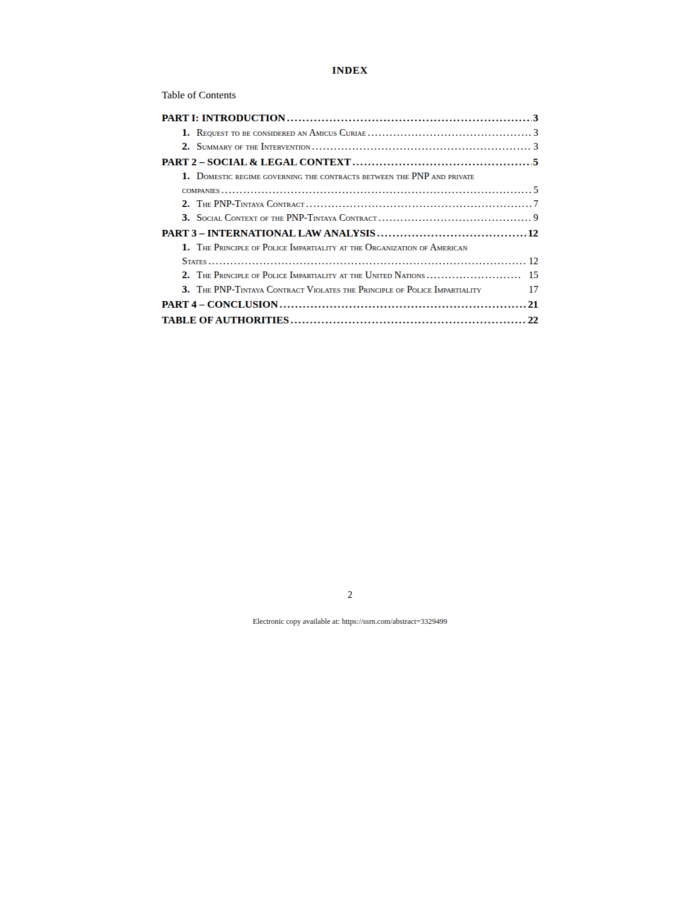INDEX
Table of Contents
PART I: INTRODUCTION .................................................................................................. 3
1. Request to be considered an Amicus Curiae ......................................................... 3
2. Summary of the Intervention ................................................................................ 3
PART 2 – SOCIAL & LEGAL CONTEXT ........................................................... 5
1. Domestic regime governing the contracts between the PNP and private companies ................................................................................................................. 5
2. The PNP-Tintaya Contract .................................................................................... 7
3. Social Context of the PNP-Tintaya Contract .................................................... 9
PART 3 – INTERNATIONAL LAW ANALYSIS ............................................................. 12
1. The Principle of Police Impartiality at the Organization of American States ..................................................................................................................... 12
2. The Principle of Police Impartiality at the United Nations .......................... 15
3. The PNP-Tintaya Contract Violates the Principle of Police Impartiality 17
PART 4 – CONCLUSION ..................................................................................................... 21
TABLE OF AUTHORITIES ................................................................................................ 22
2
Electronic copy available at: https://ssrn.com/abstract=3329499